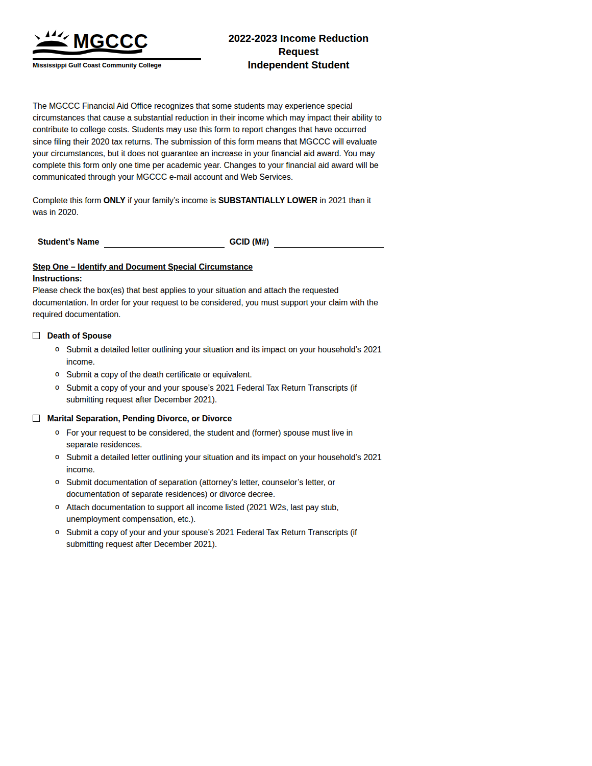MGCCC Mississippi Gulf Coast Community College
2022-2023 Income Reduction Request
Independent Student
The MGCCC Financial Aid Office recognizes that some students may experience special circumstances that cause a substantial reduction in their income which may impact their ability to contribute to college costs. Students may use this form to report changes that have occurred since filing their 2020 tax returns. The submission of this form means that MGCCC will evaluate your circumstances, but it does not guarantee an increase in your financial aid award. You may complete this form only one time per academic year. Changes to your financial aid award will be communicated through your MGCCC e-mail account and Web Services.
Complete this form ONLY if your family’s income is SUBSTANTIALLY LOWER in 2021 than it was in 2020.
Student’s Name GCID (M#)
Step One – Identify and Document Special Circumstance
Instructions:
Please check the box(es) that best applies to your situation and attach the requested documentation. In order for your request to be considered, you must support your claim with the required documentation.
Death of Spouse
Submit a detailed letter outlining your situation and its impact on your household’s 2021 income.
Submit a copy of the death certificate or equivalent.
Submit a copy of your and your spouse’s 2021 Federal Tax Return Transcripts (if submitting request after December 2021).
Marital Separation, Pending Divorce, or Divorce
For your request to be considered, the student and (former) spouse must live in separate residences.
Submit a detailed letter outlining your situation and its impact on your household’s 2021 income.
Submit documentation of separation (attorney’s letter, counselor’s letter, or documentation of separate residences) or divorce decree.
Attach documentation to support all income listed (2021 W2s, last pay stub, unemployment compensation, etc.).
Submit a copy of your and your spouse’s 2021 Federal Tax Return Transcripts (if submitting request after December 2021).